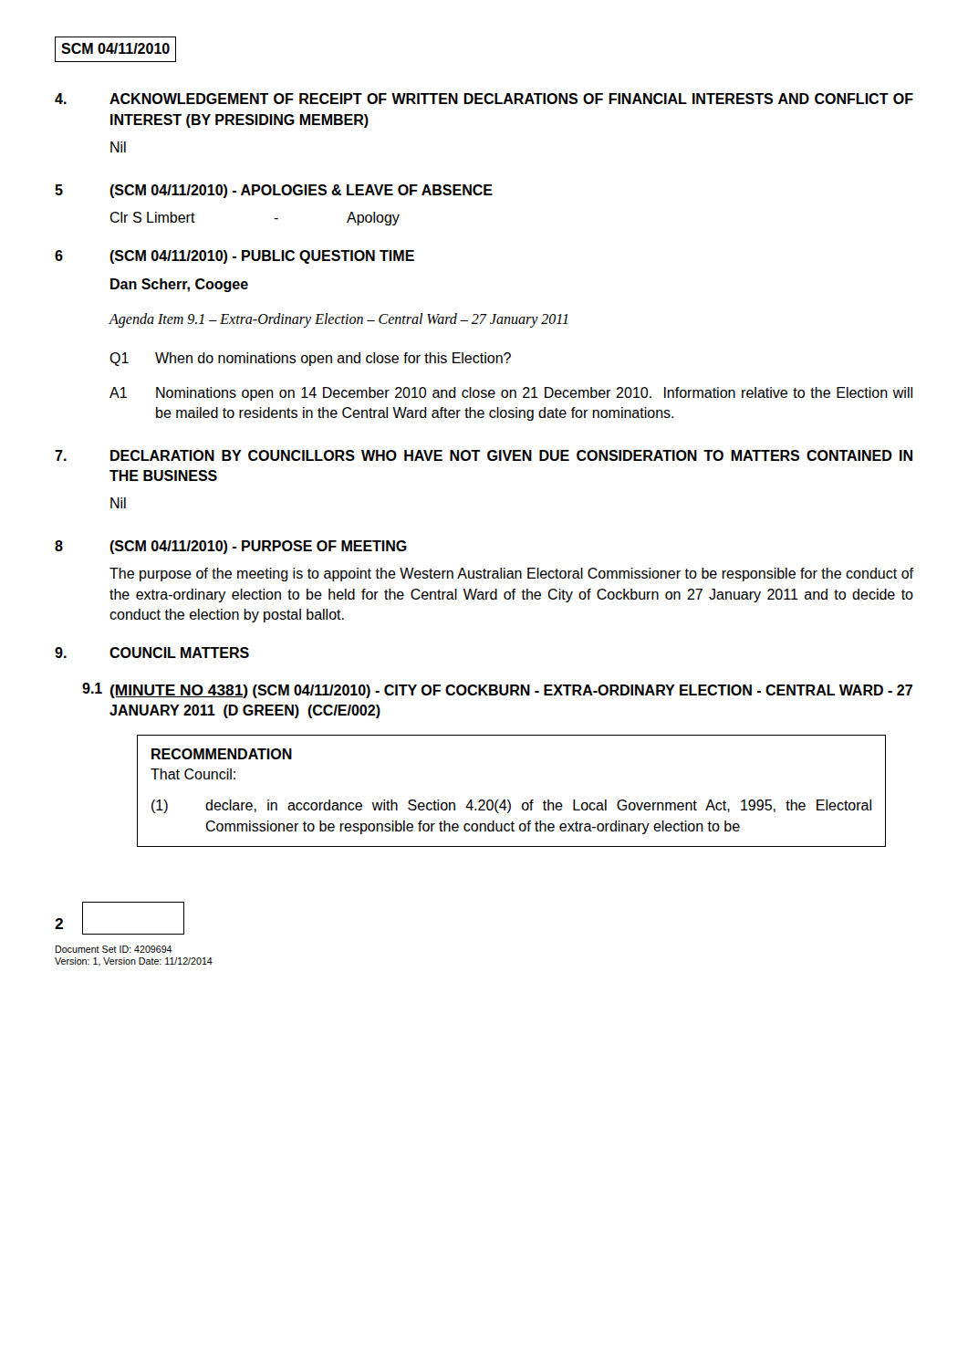SCM 04/11/2010
4.
ACKNOWLEDGEMENT OF RECEIPT OF WRITTEN DECLARATIONS OF FINANCIAL INTERESTS AND CONFLICT OF INTEREST (by Presiding Member)
Nil
5
(SCM 04/11/2010) - APOLOGIES & LEAVE OF ABSENCE
Clr S Limbert
-
Apology
6
(SCM 04/11/2010) - PUBLIC QUESTION TIME
Dan Scherr, Coogee
Agenda Item 9.1 – Extra-Ordinary Election – Central Ward – 27 January 2011
Q1
When do nominations open and close for this Election?
A1
Nominations open on 14 December 2010 and close on 21 December 2010. Information relative to the Election will be mailed to residents in the Central Ward after the closing date for nominations.
7.
DECLARATION BY COUNCILLORS WHO HAVE NOT GIVEN DUE CONSIDERATION TO MATTERS CONTAINED IN THE BUSINESS
Nil
8
(SCM 04/11/2010) - PURPOSE OF MEETING
The purpose of the meeting is to appoint the Western Australian Electoral Commissioner to be responsible for the conduct of the extra-ordinary election to be held for the Central Ward of the City of Cockburn on 27 January 2011 and to decide to conduct the election by postal ballot.
9.
COUNCIL MATTERS
9.1
(MINUTE NO 4381) (SCM 04/11/2010) - CITY OF COCKBURN - EXTRA-ORDINARY ELECTION - CENTRAL WARD - 27 JANUARY 2011 (D GREEN) (CC/E/002)
RECOMMENDATION
That Council:
(1)
declare, in accordance with Section 4.20(4) of the Local Government Act, 1995, the Electoral Commissioner to be responsible for the conduct of the extra-ordinary election to be
2
Document Set ID: 4209694
Version: 1, Version Date: 11/12/2014